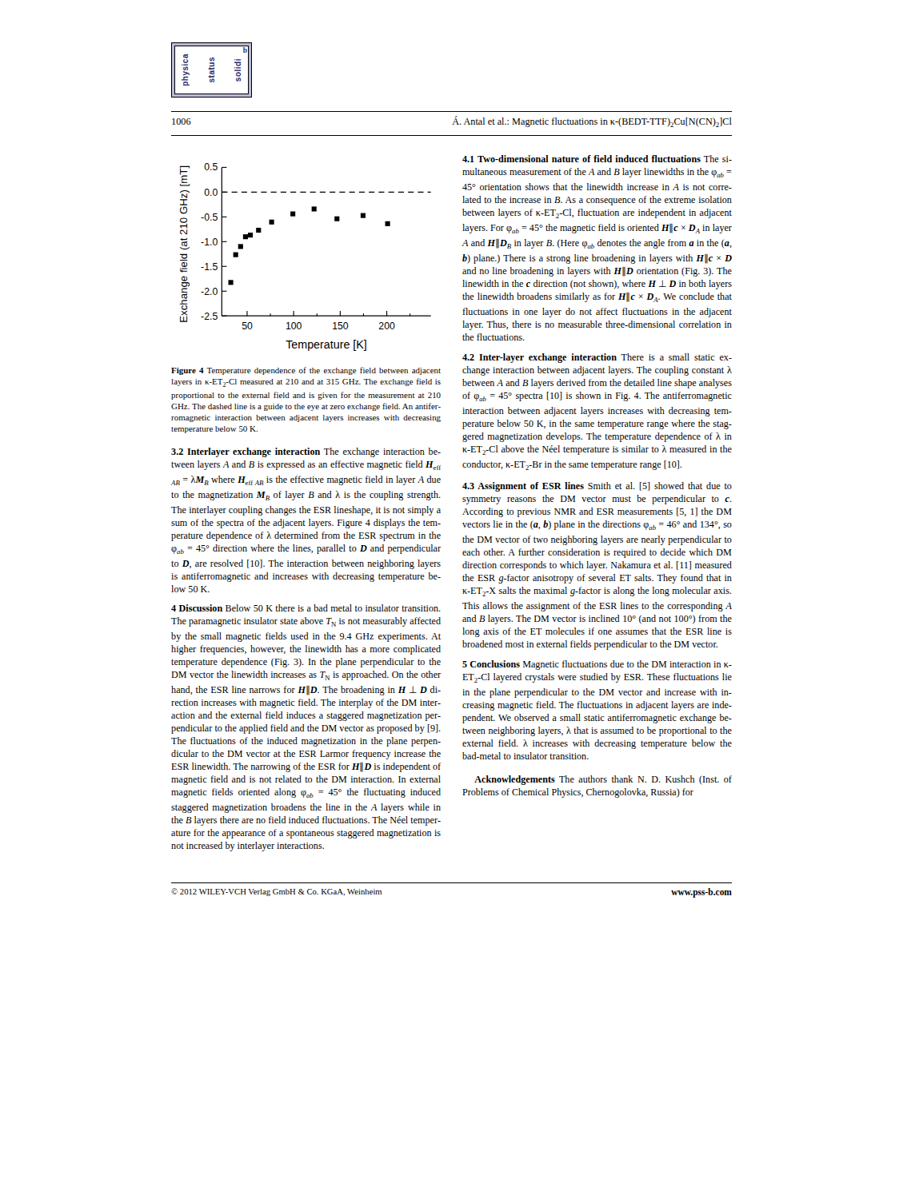physica status solidi
b
1006
Á. Antal et al.: Magnetic fluctuations in κ-(BEDT-TTF)2Cu[N(CN)2]Cl
0.5 0.0 -0.5 -1.0 -1.5 -2.0 -2.5 50 100 150 200 Exchange field (at 210 GHz) [mT] Temperature [K]
Figure 4 Temperature dependence of the exchange field between adjacent layers in κ-ET2-Cl measured at 210 and at 315 GHz. The exchange field is proportional to the external field and is given for the measurement at 210 GHz. The dashed line is a guide to the eye at zero exchange field. An antiferromagnetic interaction between adjacent layers increases with decreasing temperature below 50 K.
3.2 Interlayer exchange interaction The exchange interaction between layers A and B is expressed as an effective magnetic field Heff AB = λMB where Heff AB is the effective magnetic field in layer A due to the magnetization MB of layer B and λ is the coupling strength. The interlayer coupling changes the ESR lineshape, it is not simply a sum of the spectra of the adjacent layers. Figure 4 displays the temperature dependence of λ determined from the ESR spectrum in the φab = 45° direction where the lines, parallel to D and perpendicular to D, are resolved [10]. The interaction between neighboring layers is antiferromagnetic and increases with decreasing temperature below 50 K.
4 Discussion Below 50 K there is a bad metal to insulator transition. The paramagnetic insulator state above TN is not measurably affected by the small magnetic fields used in the 9.4 GHz experiments. At higher frequencies, however, the linewidth has a more complicated temperature dependence (Fig. 3). In the plane perpendicular to the DM vector the linewidth increases as TN is approached. On the other hand, the ESR line narrows for H∥D. The broadening in H ⊥ D direction increases with magnetic field. The interplay of the DM interaction and the external field induces a staggered magnetization perpendicular to the applied field and the DM vector as proposed by [9]. The fluctuations of the induced magnetization in the plane perpendicular to the DM vector at the ESR Larmor frequency increase the ESR linewidth. The narrowing of the ESR for H∥D is independent of magnetic field and is not related to the DM interaction. In external magnetic fields oriented along φab = 45° the fluctuating induced staggered magnetization broadens the line in the A layers while in the B layers there are no field induced fluctuations. The Néel temperature for the appearance of a spontaneous staggered magnetization is not increased by interlayer interactions.
4.1 Two-dimensional nature of field induced fluctuations The simultaneous measurement of the A and B layer linewidths in the φab = 45° orientation shows that the linewidth increase in A is not correlated to the increase in B. As a consequence of the extreme isolation between layers of κ-ET2-Cl, fluctuation are independent in adjacent layers. For φab = 45° the magnetic field is oriented H∥c × DA in layer A and H∥DB in layer B. (Here φab denotes the angle from a in the (a, b) plane.) There is a strong line broadening in layers with H∥c × D and no line broadening in layers with H∥D orientation (Fig. 3). The linewidth in the c direction (not shown), where H ⊥ D in both layers the linewidth broadens similarly as for H∥c × DA. We conclude that fluctuations in one layer do not affect fluctuations in the adjacent layer. Thus, there is no measurable three-dimensional correlation in the fluctuations.
4.2 Inter-layer exchange interaction There is a small static exchange interaction between adjacent layers. The coupling constant λ between A and B layers derived from the detailed line shape analyses of φab = 45° spectra [10] is shown in Fig. 4. The antiferromagnetic interaction between adjacent layers increases with decreasing temperature below 50 K, in the same temperature range where the staggered magnetization develops. The temperature dependence of λ in κ-ET2-Cl above the Néel temperature is similar to λ measured in the conductor, κ-ET2-Br in the same temperature range [10].
4.3 Assignment of ESR lines Smith et al. [5] showed that due to symmetry reasons the DM vector must be perpendicular to c. According to previous NMR and ESR measurements [5, 1] the DM vectors lie in the (a, b) plane in the directions φab = 46° and 134°, so the DM vector of two neighboring layers are nearly perpendicular to each other. A further consideration is required to decide which DM direction corresponds to which layer. Nakamura et al. [11] measured the ESR g-factor anisotropy of several ET salts. They found that in κ-ET2-X salts the maximal g-factor is along the long molecular axis. This allows the assignment of the ESR lines to the corresponding A and B layers. The DM vector is inclined 10° (and not 100°) from the long axis of the ET molecules if one assumes that the ESR line is broadened most in external fields perpendicular to the DM vector.
5 Conclusions Magnetic fluctuations due to the DM interaction in κ-ET2-Cl layered crystals were studied by ESR. These fluctuations lie in the plane perpendicular to the DM vector and increase with increasing magnetic field. The fluctuations in adjacent layers are independent. We observed a small static antiferromagnetic exchange between neighboring layers, λ that is assumed to be proportional to the external field. λ increases with decreasing temperature below the bad-metal to insulator transition.
Acknowledgements The authors thank N. D. Kushch (Inst. of Problems of Chemical Physics, Chernogolovka, Russia) for
© 2012 WILEY-VCH Verlag GmbH & Co. KGaA, Weinheim
www.pss-b.com